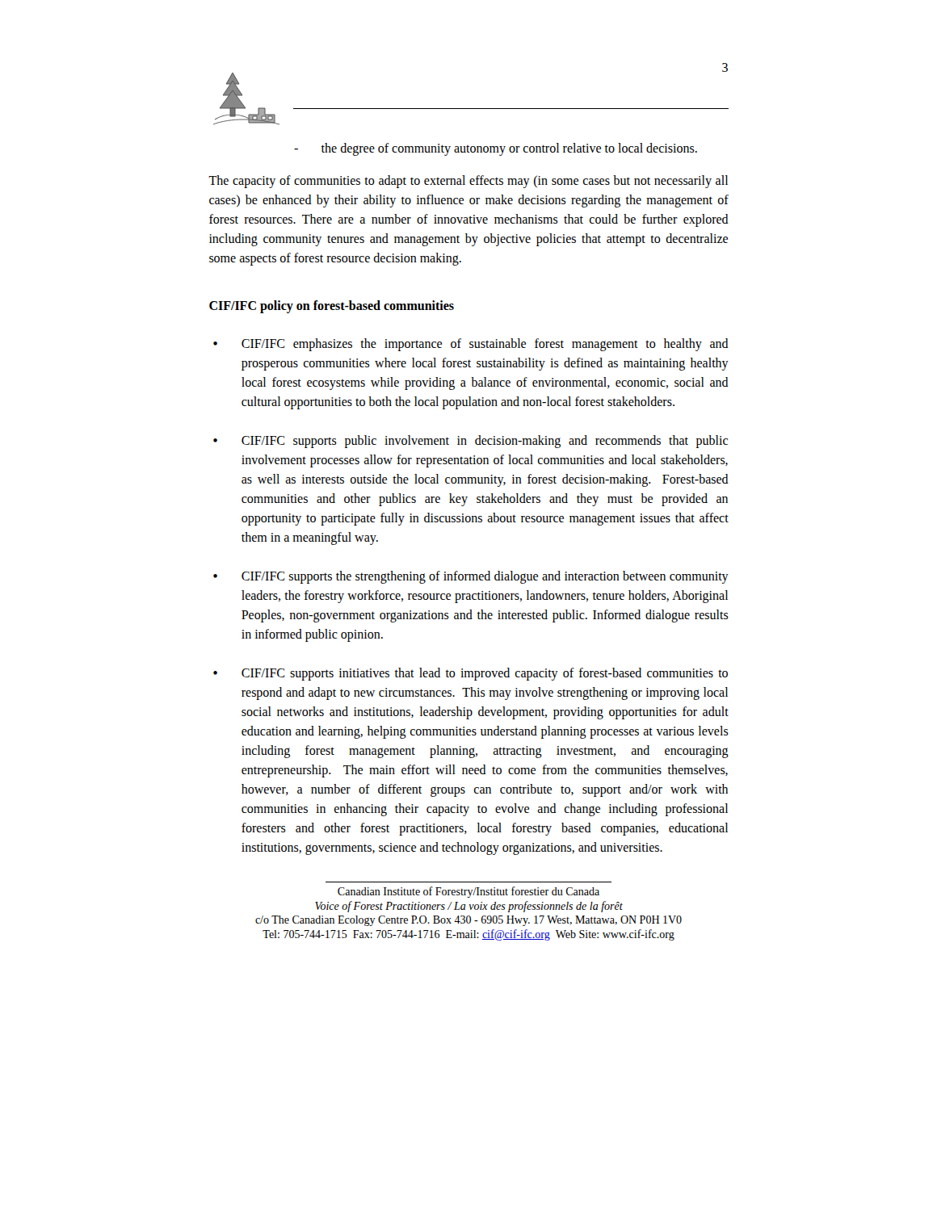3
-the degree of community autonomy or control relative to local decisions.
The capacity of communities to adapt to external effects may (in some cases but not necessarily all cases) be enhanced by their ability to influence or make decisions regarding the management of forest resources. There are a number of innovative mechanisms that could be further explored including community tenures and management by objective policies that attempt to decentralize some aspects of forest resource decision making.
CIF/IFC policy on forest-based communities
CIF/IFC emphasizes the importance of sustainable forest management to healthy and prosperous communities where local forest sustainability is defined as maintaining healthy local forest ecosystems while providing a balance of environmental, economic, social and cultural opportunities to both the local population and non-local forest stakeholders.
CIF/IFC supports public involvement in decision-making and recommends that public involvement processes allow for representation of local communities and local stakeholders, as well as interests outside the local community, in forest decision-making. Forest-based communities and other publics are key stakeholders and they must be provided an opportunity to participate fully in discussions about resource management issues that affect them in a meaningful way.
CIF/IFC supports the strengthening of informed dialogue and interaction between community leaders, the forestry workforce, resource practitioners, landowners, tenure holders, Aboriginal Peoples, non-government organizations and the interested public. Informed dialogue results in informed public opinion.
CIF/IFC supports initiatives that lead to improved capacity of forest-based communities to respond and adapt to new circumstances. This may involve strengthening or improving local social networks and institutions, leadership development, providing opportunities for adult education and learning, helping communities understand planning processes at various levels including forest management planning, attracting investment, and encouraging entrepreneurship. The main effort will need to come from the communities themselves, however, a number of different groups can contribute to, support and/or work with communities in enhancing their capacity to evolve and change including professional foresters and other forest practitioners, local forestry based companies, educational institutions, governments, science and technology organizations, and universities.
Canadian Institute of Forestry/Institut forestier du Canada
Voice of Forest Practitioners / La voix des professionnels de la forêt
c/o The Canadian Ecology Centre P.O. Box 430 - 6905 Hwy. 17 West, Mattawa, ON P0H 1V0
Tel: 705-744-1715 Fax: 705-744-1716 E-mail: cif@cif-ifc.org Web Site: www.cif-ifc.org